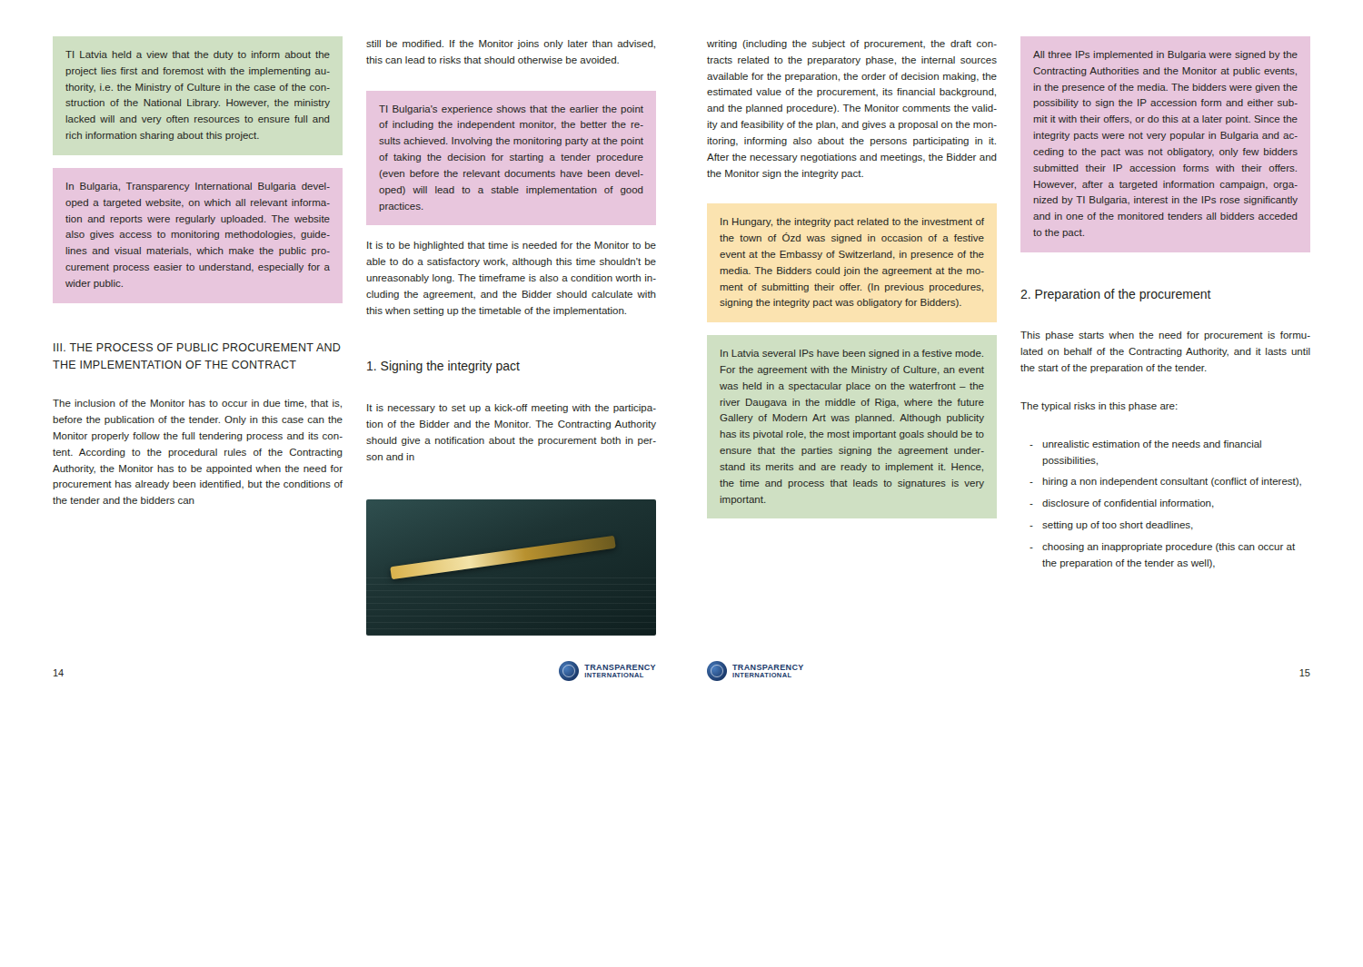TI Latvia held a view that the duty to inform about the project lies first and foremost with the implementing authority, i.e. the Ministry of Culture in the case of the construction of the National Library. However, the ministry lacked will and very often resources to ensure full and rich information sharing about this project.
In Bulgaria, Transparency International Bulgaria developed a targeted website, on which all relevant information and reports were regularly uploaded. The website also gives access to monitoring methodologies, guidelines and visual materials, which make the public procurement process easier to understand, especially for a wider public.
III. THE PROCESS OF PUBLIC PROCUREMENT AND THE IMPLEMENTATION OF THE CONTRACT
The inclusion of the Monitor has to occur in due time, that is, before the publication of the tender. Only in this case can the Monitor properly follow the full tendering process and its content. According to the procedural rules of the Contracting Authority, the Monitor has to be appointed when the need for procurement has already been identified, but the conditions of the tender and the bidders can
still be modified. If the Monitor joins only later than advised, this can lead to risks that should otherwise be avoided.
TI Bulgaria's experience shows that the earlier the point of including the independent monitor, the better the results achieved. Involving the monitoring party at the point of taking the decision for starting a tender procedure (even before the relevant documents have been developed) will lead to a stable implementation of good practices.
It is to be highlighted that time is needed for the Monitor to be able to do a satisfactory work, although this time shouldn't be unreasonably long. The timeframe is also a condition worth including the agreement, and the Bidder should calculate with this when setting up the timetable of the implementation.
1. Signing the integrity pact
It is necessary to set up a kick-off meeting with the participation of the Bidder and the Monitor. The Contracting Authority should give a notification about the procurement both in person and in
14
TRANSPARENCYINTERNATIONAL
writing (including the subject of procurement, the draft contracts related to the preparatory phase, the internal sources available for the preparation, the order of decision making, the estimated value of the procurement, its financial background, and the planned procedure). The Monitor comments the validity and feasibility of the plan, and gives a proposal on the monitoring, informing also about the persons participating in it. After the necessary negotiations and meetings, the Bidder and the Monitor sign the integrity pact.
In Hungary, the integrity pact related to the investment of the town of Ózd was signed in occasion of a festive event at the Embassy of Switzerland, in presence of the media. The Bidders could join the agreement at the moment of submitting their offer. (In previous procedures, signing the integrity pact was obligatory for Bidders).
In Latvia several IPs have been signed in a festive mode. For the agreement with the Ministry of Culture, an event was held in a spectacular place on the waterfront – the river Daugava in the middle of Riga, where the future Gallery of Modern Art was planned. Although publicity has its pivotal role, the most important goals should be to ensure that the parties signing the agreement understand its merits and are ready to implement it. Hence, the time and process that leads to signatures is very important.
All three IPs implemented in Bulgaria were signed by the Contracting Authorities and the Monitor at public events, in the presence of the media. The bidders were given the possibility to sign the IP accession form and either submit it with their offers, or do this at a later point. Since the integrity pacts were not very popular in Bulgaria and acceding to the pact was not obligatory, only few bidders submitted their IP accession forms with their offers. However, after a targeted information campaign, organized by TI Bulgaria, interest in the IPs rose significantly and in one of the monitored tenders all bidders acceded to the pact.
2. Preparation of the procurement
This phase starts when the need for procurement is formulated on behalf of the Contracting Authority, and it lasts until the start of the preparation of the tender.
The typical risks in this phase are:
unrealistic estimation of the needs and financial possibilities,
hiring a non independent consultant (conflict of interest),
disclosure of confidential information,
setting up of too short deadlines,
choosing an inappropriate procedure (this can occur at the preparation of the tender as well),
15
TRANSPARENCYINTERNATIONAL